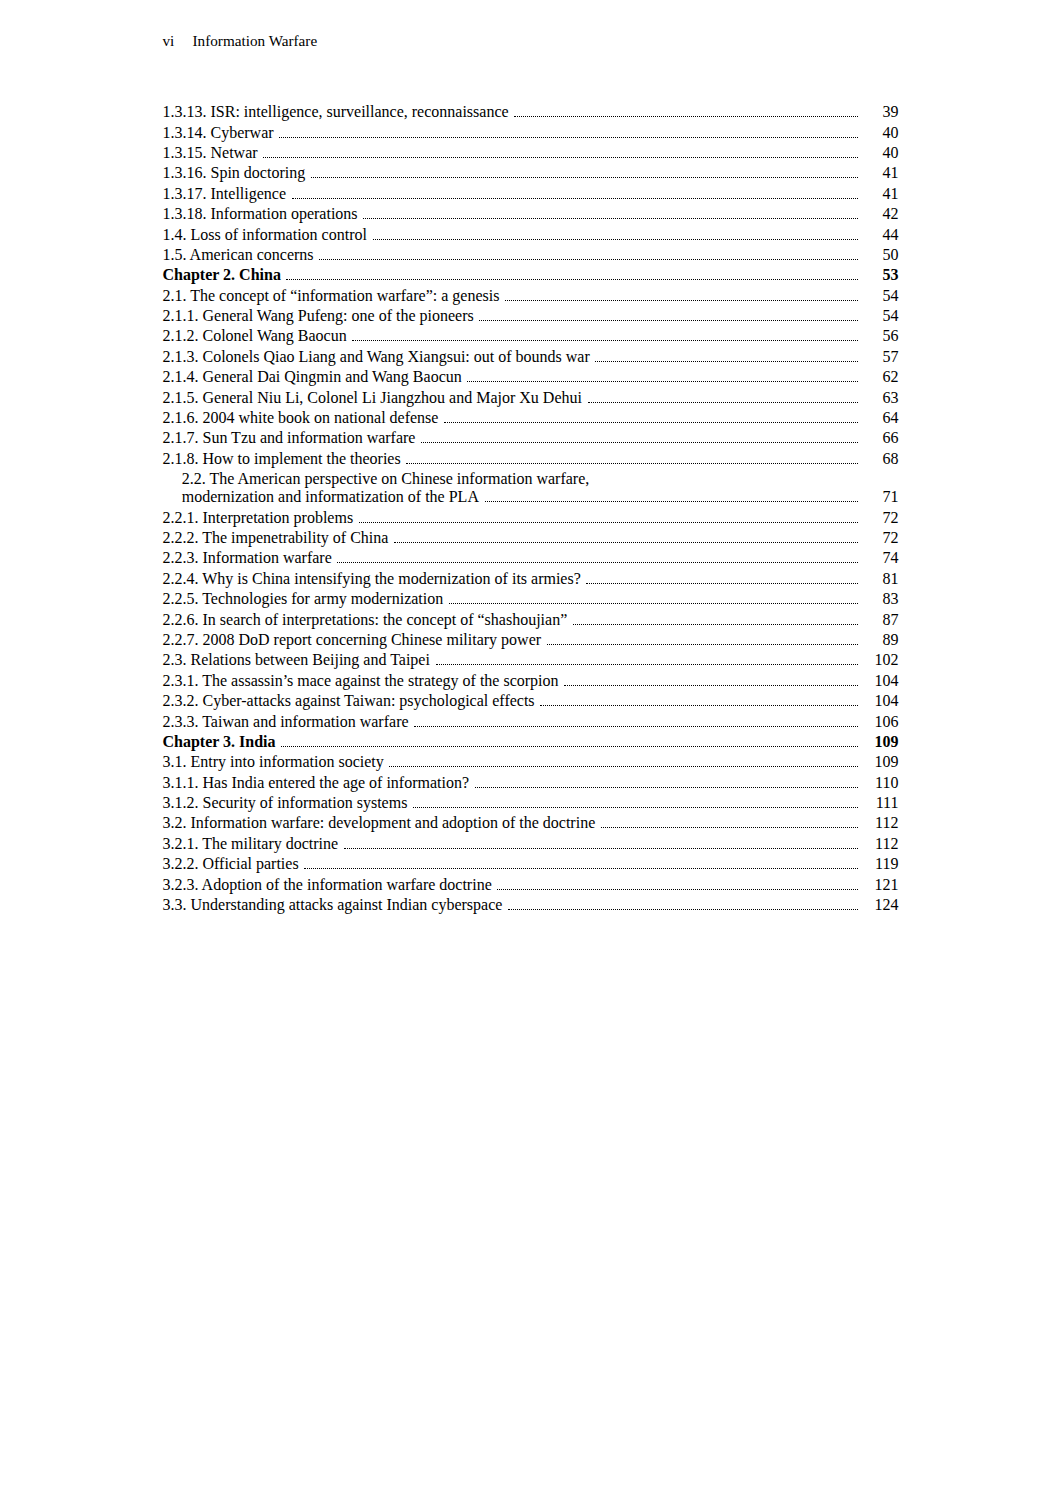vi Information Warfare
1.3.13. ISR: intelligence, surveillance, reconnaissance 39
1.3.14. Cyberwar 40
1.3.15. Netwar 40
1.3.16. Spin doctoring 41
1.3.17. Intelligence 41
1.3.18. Information operations 42
1.4. Loss of information control 44
1.5. American concerns 50
Chapter 2. China 53
2.1. The concept of “information warfare”: a genesis 54
2.1.1. General Wang Pufeng: one of the pioneers 54
2.1.2. Colonel Wang Baocun 56
2.1.3. Colonels Qiao Liang and Wang Xiangsui: out of bounds war 57
2.1.4. General Dai Qingmin and Wang Baocun 62
2.1.5. General Niu Li, Colonel Li Jiangzhou and Major Xu Dehui 63
2.1.6. 2004 white book on national defense 64
2.1.7. Sun Tzu and information warfare 66
2.1.8. How to implement the theories 68
2.2. The American perspective on Chinese information warfare, modernization and informatization of the PLA 71
2.2.1. Interpretation problems 72
2.2.2. The impenetrability of China 72
2.2.3. Information warfare 74
2.2.4. Why is China intensifying the modernization of its armies? 81
2.2.5. Technologies for army modernization 83
2.2.6. In search of interpretations: the concept of “shashoujian” 87
2.2.7. 2008 DoD report concerning Chinese military power 89
2.3. Relations between Beijing and Taipei 102
2.3.1. The assassin’s mace against the strategy of the scorpion 104
2.3.2. Cyber-attacks against Taiwan: psychological effects 104
2.3.3. Taiwan and information warfare 106
Chapter 3. India 109
3.1. Entry into information society 109
3.1.1. Has India entered the age of information? 110
3.1.2. Security of information systems 111
3.2. Information warfare: development and adoption of the doctrine 112
3.2.1. The military doctrine 112
3.2.2. Official parties 119
3.2.3. Adoption of the information warfare doctrine 121
3.3. Understanding attacks against Indian cyberspace 124